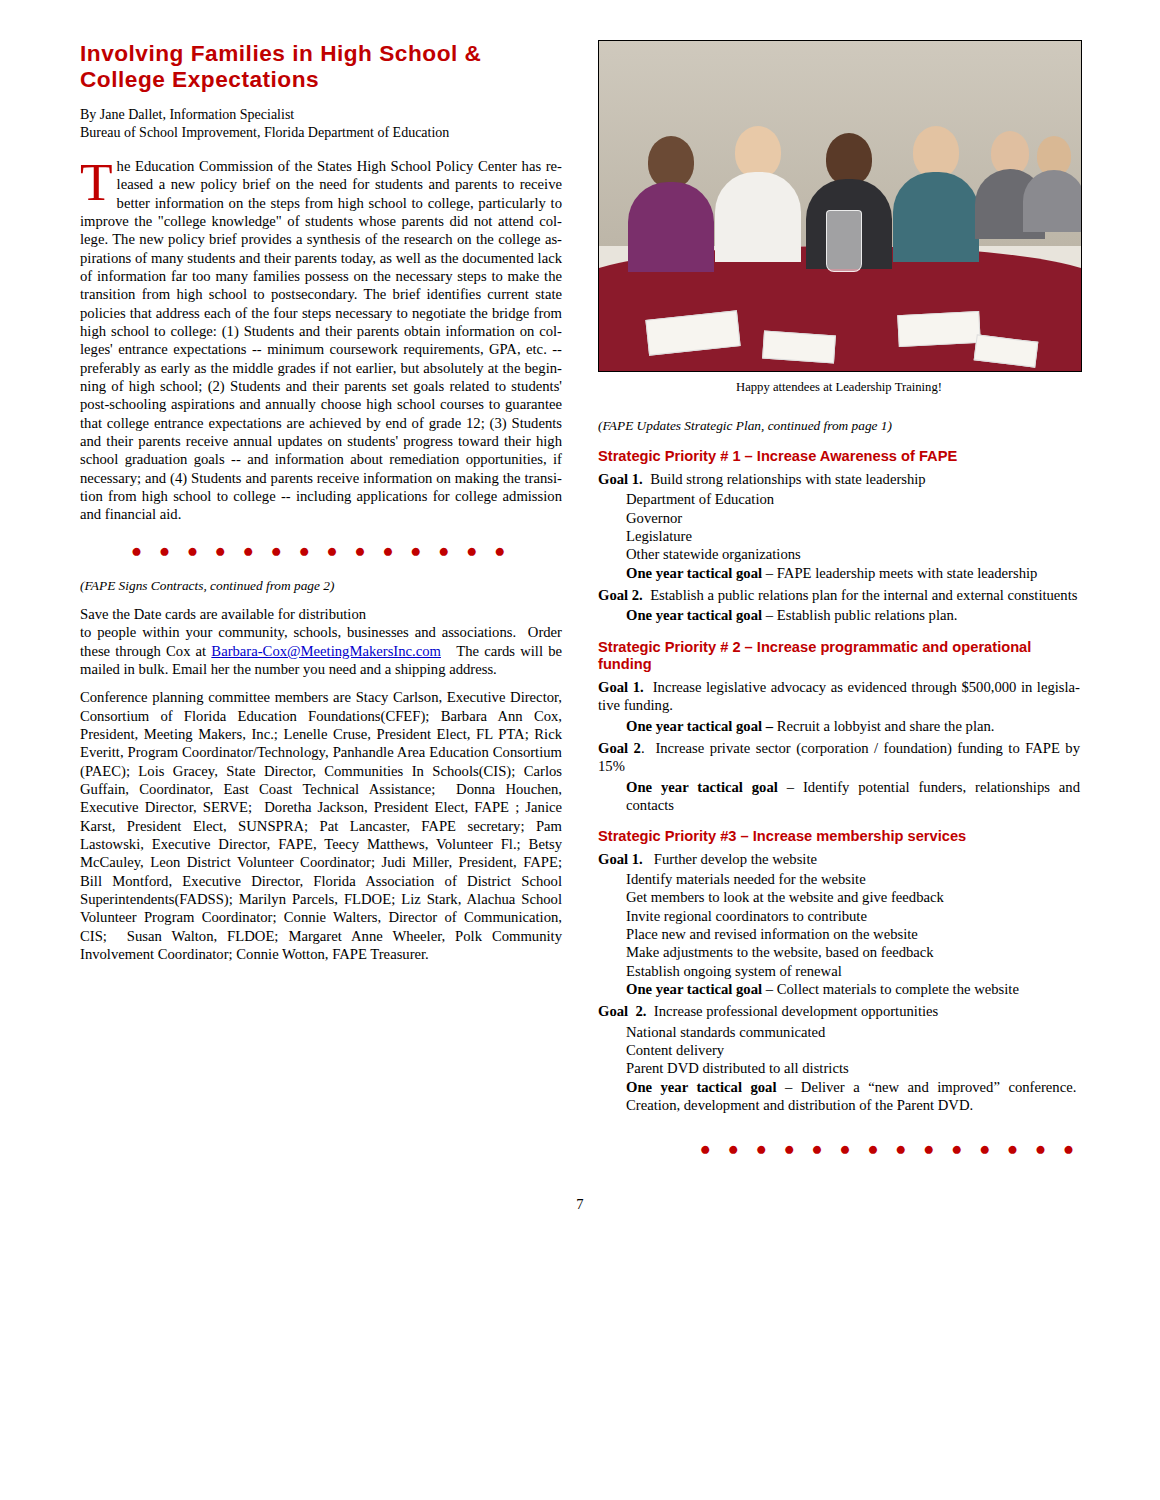Involving Families in High School &
College Expectations
By Jane Dallet, Information Specialist
Bureau of School Improvement, Florida Department of Education
The Education Commission of the States High School Policy Center has released a new policy brief on the need for students and parents to receive better information on the steps from high school to college, particularly to improve the "college knowledge" of students whose parents did not attend college. The new policy brief provides a synthesis of the research on the college aspirations of many students and their parents today, as well as the documented lack of information far too many families possess on the necessary steps to make the transition from high school to postsecondary. The brief identifies current state policies that address each of the four steps necessary to negotiate the bridge from high school to college: (1) Students and their parents obtain information on colleges' entrance expectations -- minimum coursework requirements, GPA, etc. -- preferably as early as the middle grades if not earlier, but absolutely at the beginning of high school; (2) Students and their parents set goals related to students' post-schooling aspirations and annually choose high school courses to guarantee that college entrance expectations are achieved by end of grade 12; (3) Students and their parents receive annual updates on students' progress toward their high school graduation goals -- and information about remediation opportunities, if necessary; and (4) Students and parents receive information on making the transition from high school to college -- including applications for college admission and financial aid.
● ● ● ● ● ● ● ● ● ● ● ● ● ●
(FAPE Signs Contracts, continued from page 2)
Save the Date cards are available for distribution
to people within your community, schools, businesses and associations. Order these through Cox at Barbara-Cox@MeetingMakersInc.com The cards will be mailed in bulk. Email her the number you need and a shipping address.
Conference planning committee members are Stacy Carlson, Executive Director, Consortium of Florida Education Foundations(CFEF); Barbara Ann Cox, President, Meeting Makers, Inc.; Lenelle Cruse, President Elect, FL PTA; Rick Everitt, Program Coordinator/Technology, Panhandle Area Education Consortium (PAEC); Lois Gracey, State Director, Communities In Schools(CIS); Carlos Guffain, Coordinator, East Coast Technical Assistance; Donna Houchen, Executive Director, SERVE; Doretha Jackson, President Elect, FAPE ; Janice Karst, President Elect, SUNSPRA; Pat Lancaster, FAPE secretary; Pam Lastowski, Executive Director, FAPE, Teecy Matthews, Volunteer Fl.; Betsy McCauley, Leon District Volunteer Coordinator; Judi Miller, President, FAPE; Bill Montford, Executive Director, Florida Association of District School Superintendents(FADSS); Marilyn Parcels, FLDOE; Liz Stark, Alachua School Volunteer Program Coordinator; Connie Walters, Director of Communication, CIS; Susan Walton, FLDOE; Margaret Anne Wheeler, Polk Community Involvement Coordinator; Connie Wotton, FAPE Treasurer.
Happy attendees at Leadership Training!
(FAPE Updates Strategic Plan, continued from page 1)
Strategic Priority # 1 – Increase Awareness of FAPE
Goal 1. Build strong relationships with state leadership
Department of Education
Governor
Legislature
Other statewide organizations
One year tactical goal – FAPE leadership meets with state leadership
Goal 2. Establish a public relations plan for the internal and external constituents
One year tactical goal – Establish public relations plan.
Strategic Priority # 2 – Increase programmatic and operational funding
Goal 1. Increase legislative advocacy as evidenced through $500,000 in legislative funding.
One year tactical goal – Recruit a lobbyist and share the plan.
Goal 2. Increase private sector (corporation / foundation) funding to FAPE by 15%
One year tactical goal – Identify potential funders, relationships and contacts
Strategic Priority #3 – Increase membership services
Goal 1. Further develop the website
Identify materials needed for the website
Get members to look at the website and give feedback
Invite regional coordinators to contribute
Place new and revised information on the website
Make adjustments to the website, based on feedback
Establish ongoing system of renewal
One year tactical goal – Collect materials to complete the website
Goal 2. Increase professional development opportunities
National standards communicated
Content delivery
Parent DVD distributed to all districts
One year tactical goal – Deliver a “new and improved” conference. Creation, development and distribution of the Parent DVD.
● ● ● ● ● ● ● ● ● ● ● ● ● ●
7